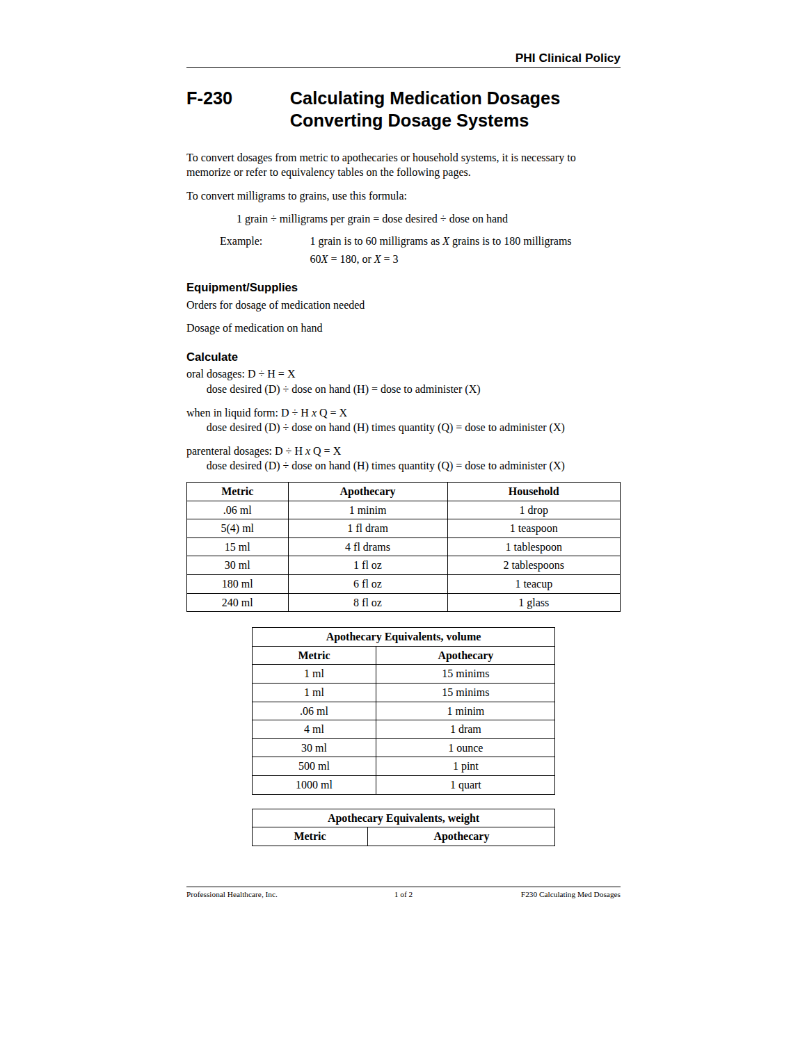PHI Clinical Policy
F-230 Calculating Medication Dosages
Converting Dosage Systems
To convert dosages from metric to apothecaries or household systems, it is necessary to memorize or refer to equivalency tables on the following pages.
To convert milligrams to grains, use this formula:
1 grain ÷ milligrams per grain = dose desired ÷ dose on hand
Example: 1 grain is to 60 milligrams as X grains is to 180 milligrams
60X = 180, or X = 3
Equipment/Supplies
Orders for dosage of medication needed
Dosage of medication on hand
Calculate
oral dosages: D ÷ H = X dose desired (D) ÷ dose on hand (H) = dose to administer (X)
when in liquid form: D ÷ H x Q = X dose desired (D) ÷ dose on hand (H) times quantity (Q) = dose to administer (X)
parenteral dosages: D ÷ H x Q = X dose desired (D) ÷ dose on hand (H) times quantity (Q) = dose to administer (X)
| Metric | Apothecary | Household |
| --- | --- | --- |
| .06 ml | 1 minim | 1 drop |
| 5(4) ml | 1 fl dram | 1 teaspoon |
| 15 ml | 4 fl drams | 1 tablespoon |
| 30 ml | 1 fl oz | 2 tablespoons |
| 180 ml | 6 fl oz | 1 teacup |
| 240 ml | 8 fl oz | 1 glass |
Apothecary Equivalents, volume
| Metric | Apothecary |
| --- | --- |
| 1 ml | 15 minims |
| 1 ml | 15 minims |
| .06 ml | 1 minim |
| 4 ml | 1 dram |
| 30 ml | 1 ounce |
| 500 ml | 1 pint |
| 1000 ml | 1 quart |
Apothecary Equivalents, weight
| Metric | Apothecary |
| --- | --- |
Professional Healthcare, Inc.
1 of 2
F230 Calculating Med Dosages